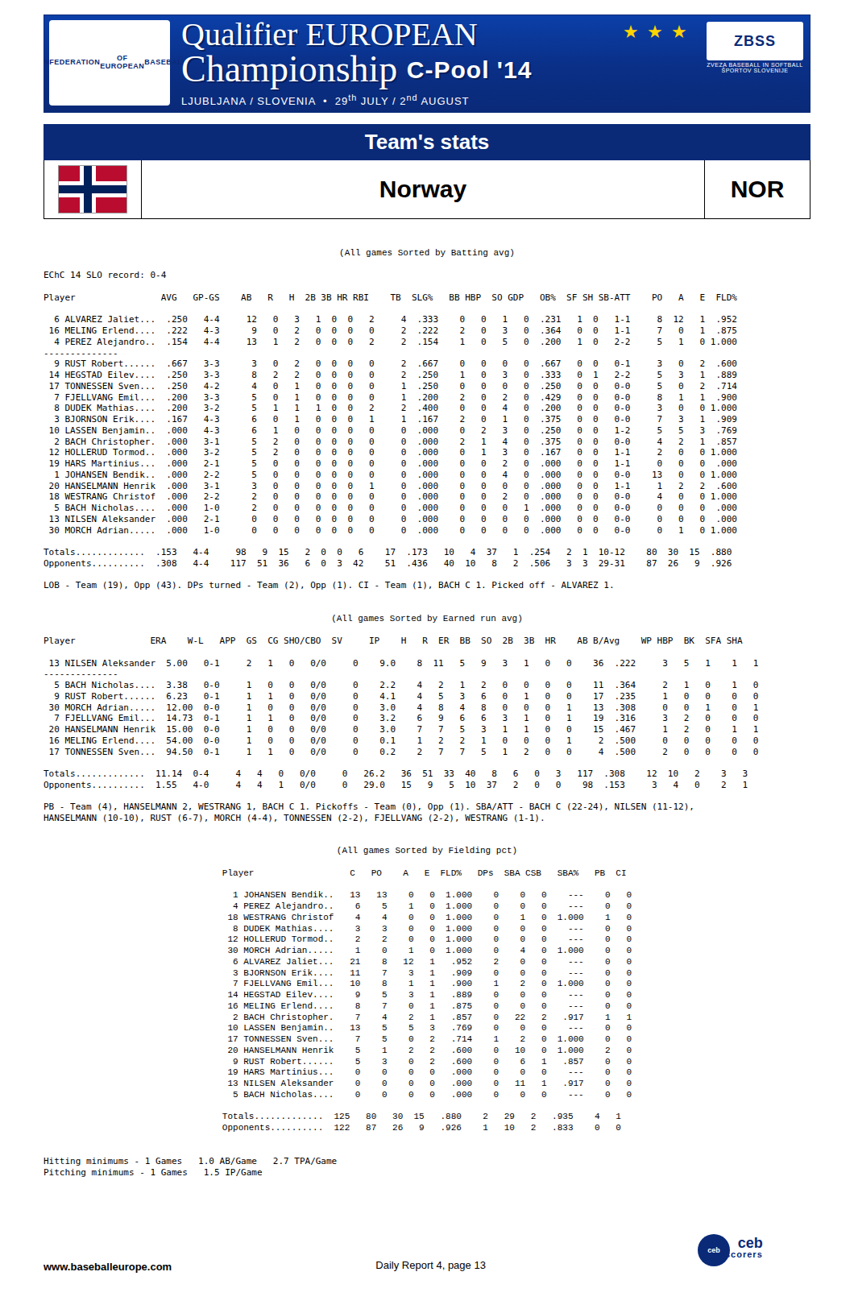CONFEDERATION OF EUROPEAN BASEBALL
Qualifier EUROPEAN
Championship C-Pool '14
LJUBLJANA / SLOVENIA • 29th JULY / 2nd AUGUST
★ ★ ★
ZBSS
ZVEZA BASEBALL IN SOFTBALL ŠPORTOV SLOVENIJE
Team's stats
Norway
NOR
(All games Sorted by Batting avg)
EChC 14 SLO record: 0-4

Player                AVG   GP-GS    AB   R   H  2B 3B HR RBI    TB  SLG%   BB HBP  SO GDP   OB%  SF SH SB-ATT    PO   A   E  FLD%

  6 ALVAREZ Jaliet...  .250   4-4     12   0   3   1  0  0   2     4  .333    0   0   1   0  .231   1  0   1-1     8  12   1  .952
 16 MELING Erlend....  .222   4-3      9   0   2   0  0  0   0     2  .222    2   0   3   0  .364   0  0   1-1     7   0   1  .875
  4 PEREZ Alejandro..  .154   4-4     13   1   2   0  0  0   2     2  .154    1   0   5   0  .200   1  0   2-2     5   1   0 1.000
--------------
  9 RUST Robert......  .667   3-3      3   0   2   0  0  0   0     2  .667    0   0   0   0  .667   0  0   0-1     3   0   2  .600
 14 HEGSTAD Eilev....  .250   3-3      8   2   2   0  0  0   0     2  .250    1   0   3   0  .333   0  1   2-2     5   3   1  .889
 17 TONNESSEN Sven...  .250   4-2      4   0   1   0  0  0   0     1  .250    0   0   0   0  .250   0  0   0-0     5   0   2  .714
  7 FJELLVANG Emil...  .200   3-3      5   0   1   0  0  0   0     1  .200    2   0   2   0  .429   0  0   0-0     8   1   1  .900
  8 DUDEK Mathias....  .200   3-2      5   1   1   1  0  0   2     2  .400    0   0   4   0  .200   0  0   0-0     3   0   0 1.000
  3 BJORNSON Erik....  .167   4-3      6   0   1   0  0  0   1     1  .167    2   0   1   0  .375   0  0   0-0     7   3   1  .909
 10 LASSEN Benjamin..  .000   4-3      6   1   0   0  0  0   0     0  .000    0   2   3   0  .250   0  0   1-2     5   5   3  .769
  2 BACH Christopher.  .000   3-1      5   2   0   0  0  0   0     0  .000    2   1   4   0  .375   0  0   0-0     4   2   1  .857
 12 HOLLERUD Tormod..  .000   3-2      5   2   0   0  0  0   0     0  .000    0   1   3   0  .167   0  0   1-1     2   0   0 1.000
 19 HARS Martinius...  .000   2-1      5   0   0   0  0  0   0     0  .000    0   0   2   0  .000   0  0   1-1     0   0   0  .000
  1 JOHANSEN Bendik..  .000   2-2      5   0   0   0  0  0   0     0  .000    0   0   4   0  .000   0  0   0-0    13   0   0 1.000
 20 HANSELMANN Henrik  .000   3-1      3   0   0   0  0  0   1     0  .000    0   0   0   0  .000   0  0   1-1     1   2   2  .600
 18 WESTRANG Christof  .000   2-2      2   0   0   0  0  0   0     0  .000    0   0   2   0  .000   0  0   0-0     4   0   0 1.000
  5 BACH Nicholas....  .000   1-0      2   0   0   0  0  0   0     0  .000    0   0   0   1  .000   0  0   0-0     0   0   0  .000
 13 NILSEN Aleksander  .000   2-1      0   0   0   0  0  0   0     0  .000    0   0   0   0  .000   0  0   0-0     0   0   0  .000
 30 MORCH Adrian.....  .000   1-0      0   0   0   0  0  0   0     0  .000    0   0   0   0  .000   0  0   0-0     0   1   0 1.000

Totals.............  .153   4-4     98   9  15   2  0  0   6    17  .173   10   4  37   1  .254   2  1  10-12    80  30  15  .880
Opponents..........  .308   4-4    117  51  36   6  0  3  42    51  .436   40  10   8   2  .506   3  3  29-31    87  26   9  .926

LOB - Team (19), Opp (43). DPs turned - Team (2), Opp (1). CI - Team (1), BACH C 1. Picked off - ALVAREZ 1.
(All games Sorted by Earned run avg)
Player              ERA    W-L   APP  GS  CG SHO/CBO  SV     IP    H   R  ER  BB  SO  2B  3B  HR    AB B/Avg    WP HBP  BK  SFA SHA

 13 NILSEN Aleksander  5.00   0-1     2   1   0   0/0     0    9.0    8  11   5   9   3   1   0   0    36  .222     3   5   1    1   1
--------------
  5 BACH Nicholas....  3.38   0-0     1   0   0   0/0     0    2.2    4   2   1   2   0   0   0   0    11  .364     2   1   0    1   0
  9 RUST Robert......  6.23   0-1     1   1   0   0/0     0    4.1    4   5   3   6   0   1   0   0    17  .235     1   0   0    0   0
 30 MORCH Adrian.....  12.00  0-0     1   0   0   0/0     0    3.0    4   8   4   8   0   0   0   1    13  .308     0   0   1    0   1
  7 FJELLVANG Emil...  14.73  0-1     1   1   0   0/0     0    3.2    6   9   6   6   3   1   0   1    19  .316     3   2   0    0   0
 20 HANSELMANN Henrik  15.00  0-0     1   0   0   0/0     0    3.0    7   7   5   3   1   1   0   0    15  .467     1   2   0    1   1
 16 MELING Erlend....  54.00  0-0     1   0   0   0/0     0    0.1    1   2   2   1   0   0   0   1     2  .500     0   0   0    0   0
 17 TONNESSEN Sven...  94.50  0-1     1   1   0   0/0     0    0.2    2   7   7   5   1   2   0   0     4  .500     2   0   0    0   0

Totals.............  11.14  0-4     4   4   0   0/0     0   26.2   36  51  33  40   8   6   0   3   117  .308    12  10   2    3   3
Opponents..........  1.55   4-0     4   4   1   0/0     0   29.0   15   9   5  10  37   2   0   0    98  .153     3   4   0    2   1

PB - Team (4), HANSELMANN 2, WESTRANG 1, BACH C 1. Pickoffs - Team (0), Opp (1). SBA/ATT - BACH C (22-24), NILSEN (11-12),
HANSELMANN (10-10), RUST (6-7), MORCH (4-4), TONNESSEN (2-2), FJELLVANG (2-2), WESTRANG (1-1).
(All games Sorted by Fielding pct)
Player                  C   PO    A   E  FLD%   DPs  SBA CSB   SBA%   PB  CI

  1 JOHANSEN Bendik..   13   13    0   0  1.000    0    0   0    ---    0   0
  4 PEREZ Alejandro..    6    5    1   0  1.000    0    0   0    ---    0   0
 18 WESTRANG Christof    4    4    0   0  1.000    0    1   0  1.000    1   0
  8 DUDEK Mathias....    3    3    0   0  1.000    0    0   0    ---    0   0
 12 HOLLERUD Tormod..    2    2    0   0  1.000    0    0   0    ---    0   0
 30 MORCH Adrian.....    1    0    1   0  1.000    0    4   0  1.000    0   0
  6 ALVAREZ Jaliet...   21    8   12   1   .952    2    0   0    ---    0   0
  3 BJORNSON Erik....   11    7    3   1   .909    0    0   0    ---    0   0
  7 FJELLVANG Emil...   10    8    1   1   .900    1    2   0  1.000    0   0
 14 HEGSTAD Eilev....    9    5    3   1   .889    0    0   0    ---    0   0
 16 MELING Erlend....    8    7    0   1   .875    0    0   0    ---    0   0
  2 BACH Christopher.    7    4    2   1   .857    0   22   2   .917    1   1
 10 LASSEN Benjamin..   13    5    5   3   .769    0    0   0    ---    0   0
 17 TONNESSEN Sven...    7    5    0   2   .714    1    2   0  1.000    0   0
 20 HANSELMANN Henrik    5    1    2   2   .600    0   10   0  1.000    2   0
  9 RUST Robert......    5    3    0   2   .600    0    6   1   .857    0   0
 19 HARS Martinius...    0    0    0   0   .000    0    0   0    ---    0   0
 13 NILSEN Aleksander    0    0    0   0   .000    0   11   1   .917    0   0
  5 BACH Nicholas....    0    0    0   0   .000    0    0   0    ---    0   0

Totals.............  125   80   30  15   .880    2   29   2   .935    4   1
Opponents..........  122   87   26   9   .926    1   10   2   .833    0   0
Hitting minimums - 1 Games   1.0 AB/Game   2.7 TPA/Game
Pitching minimums - 1 Games   1.5 IP/Game
www.baseballeurope.com
Daily Report 4, page 13
ceb
cebscorers